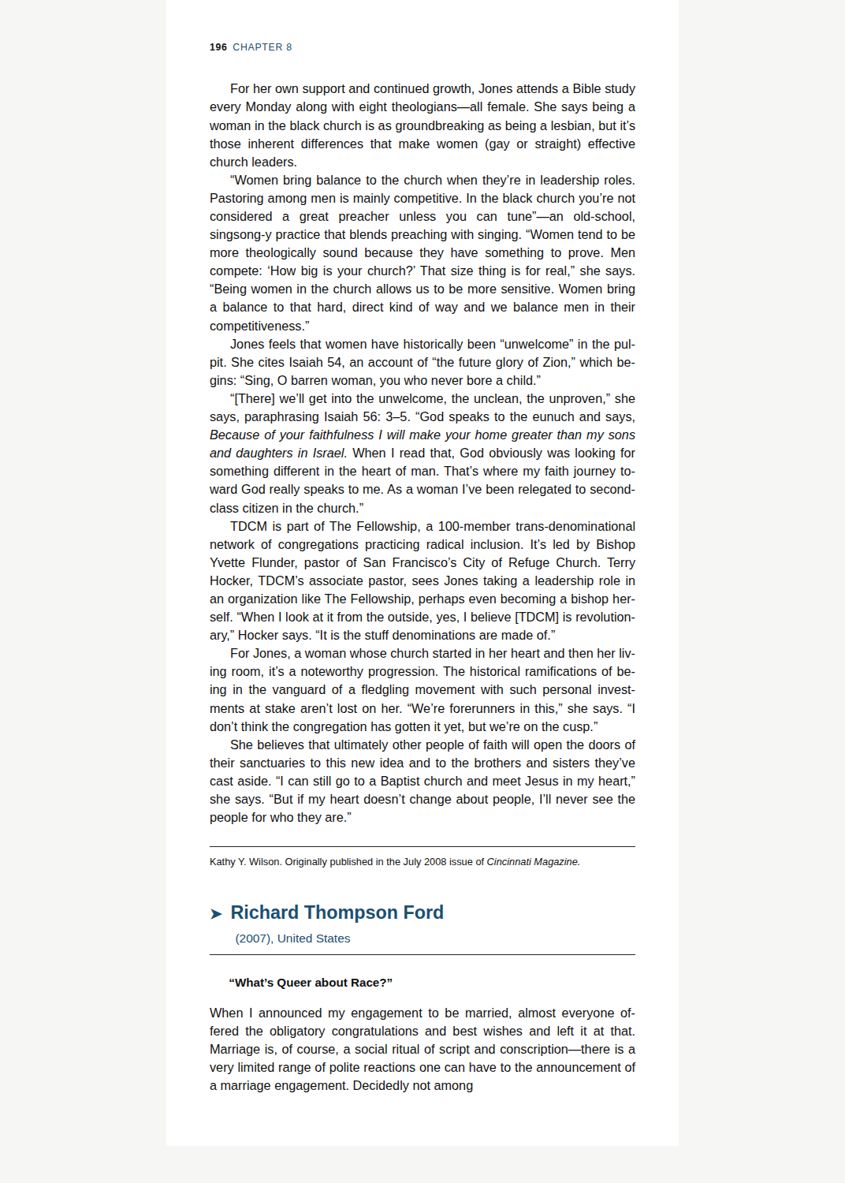196 Chapter 8
For her own support and continued growth, Jones attends a Bible study every Monday along with eight theologians—all female. She says being a woman in the black church is as groundbreaking as being a lesbian, but it’s those inherent differences that make women (gay or straight) effective church leaders.
“Women bring balance to the church when they’re in leadership roles. Pastoring among men is mainly competitive. In the black church you’re not considered a great preacher unless you can tune”—an old-school, singsong-y practice that blends preaching with singing. “Women tend to be more theologically sound because they have something to prove. Men compete: ‘How big is your church?’ That size thing is for real,” she says. “Being women in the church allows us to be more sensitive. Women bring a balance to that hard, direct kind of way and we balance men in their competitiveness.”
Jones feels that women have historically been “unwelcome” in the pulpit. She cites Isaiah 54, an account of “the future glory of Zion,” which begins: “Sing, O barren woman, you who never bore a child.”
“[There] we’ll get into the unwelcome, the unclean, the unproven,” she says, paraphrasing Isaiah 56: 3–5. “God speaks to the eunuch and says, Because of your faithfulness I will make your home greater than my sons and daughters in Israel. When I read that, God obviously was looking for something different in the heart of man. That’s where my faith journey toward God really speaks to me. As a woman I’ve been relegated to second-class citizen in the church.”
TDCM is part of The Fellowship, a 100-member trans-denominational network of congregations practicing radical inclusion. It’s led by Bishop Yvette Flunder, pastor of San Francisco’s City of Refuge Church. Terry Hocker, TDCM’s associate pastor, sees Jones taking a leadership role in an organization like The Fellowship, perhaps even becoming a bishop herself. “When I look at it from the outside, yes, I believe [TDCM] is revolutionary,” Hocker says. “It is the stuff denominations are made of.”
For Jones, a woman whose church started in her heart and then her living room, it’s a noteworthy progression. The historical ramifications of being in the vanguard of a fledgling movement with such personal investments at stake aren’t lost on her. “We’re forerunners in this,” she says. “I don’t think the congregation has gotten it yet, but we’re on the cusp.”
She believes that ultimately other people of faith will open the doors of their sanctuaries to this new idea and to the brothers and sisters they’ve cast aside. “I can still go to a Baptist church and meet Jesus in my heart,” she says. “But if my heart doesn’t change about people, I’ll never see the people for who they are.”
Kathy Y. Wilson. Originally published in the July 2008 issue of Cincinnati Magazine.
➤ Richard Thompson Ford
(2007), United States
“What’s Queer about Race?”
When I announced my engagement to be married, almost everyone offered the obligatory congratulations and best wishes and left it at that. Marriage is, of course, a social ritual of script and conscription—there is a very limited range of polite reactions one can have to the announcement of a marriage engagement. Decidedly not among